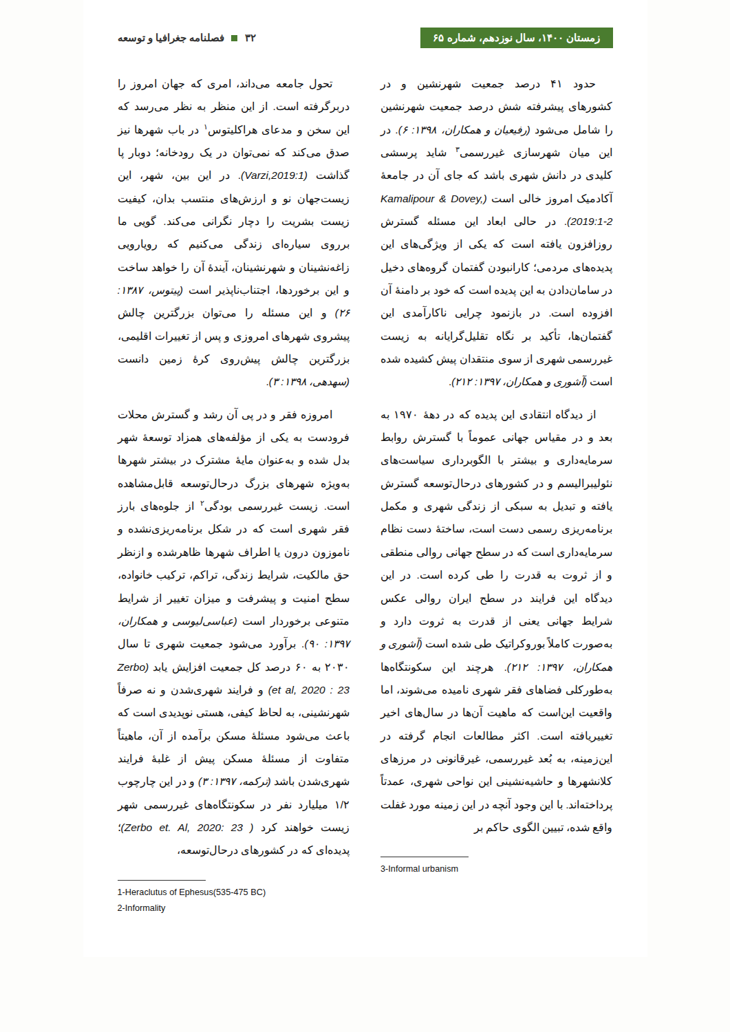زمستان ۱۴۰۰، سال نوزدهم، شماره ۶۵
۳۲ فصلنامه جغرافیا و توسعه
حدود ۴۱ درصد جمعیت شهرنشین و در کشورهای پیشرفته شش درصد جمعیت شهرنشین را شامل می‌شود (رفیعیان و همکاران، ۱۳۹۸: ۶). در این میان شهرسازی غیررسمی۳ شاید پرسشی کلیدی در دانش شهری باشد که جای آن در جامعۀ آکادمیک امروز خالی است (Kamalipour & Dovey, 2019:1-2). در حالی ابعاد این مسئله گسترش روزافزون یافته است که یکی از ویژگی‌های این پدیده‌های مردمی؛ کارانبودن گفتمان گروه‌های دخیل در سامان‌دادن به این پدیده است که خود بر دامنۀ آن افزوده است. در بازنمود چرایی ناکارآمدی این گفتمان‌ها، تأکید بر نگاه تقلیل‌گرایانه به زیست غیررسمی شهری از سوی منتقدان پیش کشیده شده است (آشوری و همکاران، ۱۳۹۷: ۲۱۲).
از دیدگاه انتقادی این پدیده که در دهۀ ۱۹۷۰ به بعد و در مقیاس جهانی عموماً با گسترش روابط سرمایه‌داری و بیشتر با الگوبرداری سیاست‌های نئولیبرالیسم و در کشورهای درحال‌توسعه گسترش یافته و تبدیل به سبکی از زندگی شهری و مکمل برنامه‌ریزی رسمی دست است، ساختۀ دست نظام سرمایه‌داری است که در سطح جهانی روالی منطقی و از ثروت به قدرت را طی کرده است. در این دیدگاه این فرایند در سطح ایران روالی عکس شرایط جهانی یعنی از قدرت به ثروت دارد و به‌صورت کاملاً بوروکراتیک طی شده است (آشوری و همکاران، ۱۳۹۷: ۲۱۲). هرچند این سکونتگاه‌ها به‌طورکلی فضاهای فقر شهری نامیده می‌شوند، اما واقعیت این‌است که ماهیت آن‌ها در سال‌های اخیر تغییریافته است. اکثر مطالعات انجام گرفته در این‌زمینه، به بُعد غیررسمی، غیرقانونی در مرزهای کلانشهرها و حاشیه‌نشینی این نواحی شهری، عمدتاً پرداخته‌اند. با این وجود آنچه در این زمینه مورد غفلت واقع شده، تبیین الگوی حاکم بر
3-Informal urbanism
تحول جامعه می‌داند، امری که جهان امروز را دربرگرفته است. از این منظر به نظر می‌رسد که این سخن و مدعای هراکلیتوس۱ در باب شهرها نیز صدق می‌کند که نمی‌توان در یک رودخانه؛ دوبار پا گذاشت (Varzi,2019:1). در این بین، شهر، این زیست‌جهان نو و ارزش‌های منتسب بدان، کیفیت زیست بشریت را دچار نگرانی می‌کند. گویی ما برروی سیاره‌ای زندگی می‌کنیم که رویارویی زاغه‌نشینان و شهرنشینان، آیندۀ آن را خواهد ساخت و این برخوردها، اجتناب‌ناپذیر است (پیتوس، ۱۳۸۷: ۲۶) و این مسئله را می‌توان بزرگترین چالش پیشروی شهرهای امروزی و پس از تغییرات اقلیمی، بزرگترین چالش پیش‌روی کرۀ زمین دانست (سهدهی، ۱۳۹۸: ۳).
امروزه فقر و در پی آن رشد و گسترش محلات فرودست به یکی از مؤلفه‌های همزاد توسعۀ شهر بدل شده و به‌عنوان مایۀ مشترک در بیشتر شهرها به‌ویژه شهرهای بزرگ درحال‌توسعه قابل‌مشاهده است. زیست غیررسمی بودگی۲ از جلوه‌های بارز فقر شهری است که در شکل برنامه‌ریزی‌نشده و ناموزون درون یا اطراف شهرها ظاهرشده و ازنظر حق مالکیت، شرایط زندگی، تراکم، ترکیب خانواده، سطح امنیت و پیشرفت و میزان تغییر از شرایط متنوعی برخوردار است (عباسی‌لیوسی و همکاران، ۱۳۹۷: ۹۰). برآورد می‌شود جمعیت شهری تا سال ۲۰۳۰ به ۶۰ درصد کل جمعیت افزایش یابد (Zerbo et al, 2020 : 23) و فرایند شهری‌شدن و نه صرفاً شهرنشینی، به لحاظ کیفی، هستی نوپدیدی است که باعث می‌شود مسئلۀ مسکن برآمده از آن، ماهیتاً متفاوت از مسئلۀ مسکن پیش از غلبۀ فرایند شهری‌شدن باشد (ترکمه، ۱۳۹۷: ۳) و در این چارچوب ۱/۲ میلیارد نفر در سکونتگاه‌های غیررسمی شهر زیست خواهند کرد ( Zerbo et. Al, 2020: 23)؛ پدیده‌ای که در کشورهای درحال‌توسعه،
1-Heraclutus of Ephesus(535-475 BC)
2-Informality